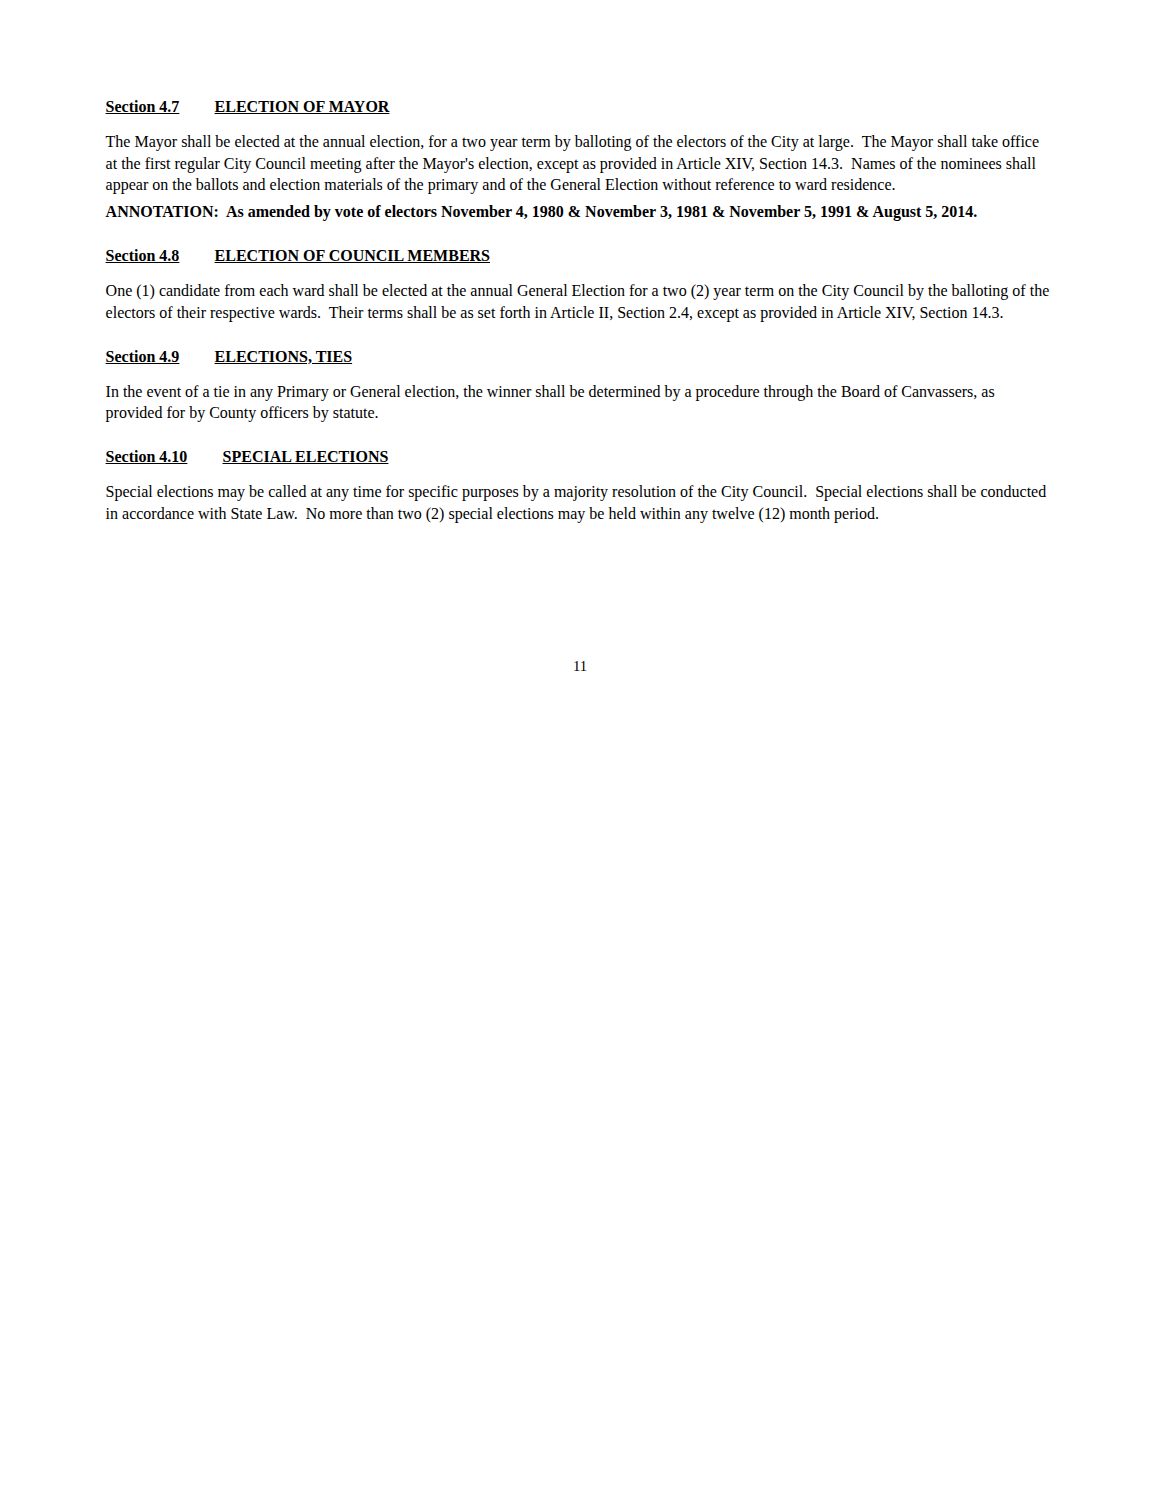Section 4.7 ELECTION OF MAYOR
The Mayor shall be elected at the annual election, for a two year term by balloting of the electors of the City at large. The Mayor shall take office at the first regular City Council meeting after the Mayor's election, except as provided in Article XIV, Section 14.3. Names of the nominees shall appear on the ballots and election materials of the primary and of the General Election without reference to ward residence.
ANNOTATION: As amended by vote of electors November 4, 1980 & November 3, 1981 & November 5, 1991 & August 5, 2014.
Section 4.8 ELECTION OF COUNCIL MEMBERS
One (1) candidate from each ward shall be elected at the annual General Election for a two (2) year term on the City Council by the balloting of the electors of their respective wards. Their terms shall be as set forth in Article II, Section 2.4, except as provided in Article XIV, Section 14.3.
Section 4.9 ELECTIONS, TIES
In the event of a tie in any Primary or General election, the winner shall be determined by a procedure through the Board of Canvassers, as provided for by County officers by statute.
Section 4.10 SPECIAL ELECTIONS
Special elections may be called at any time for specific purposes by a majority resolution of the City Council. Special elections shall be conducted in accordance with State Law. No more than two (2) special elections may be held within any twelve (12) month period.
11